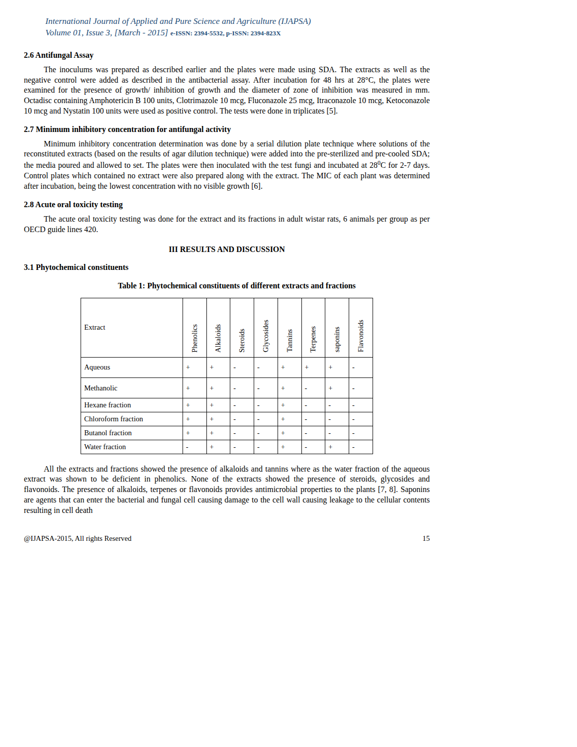International Journal of Applied and Pure Science and Agriculture (IJAPSA)
Volume 01, Issue 3, [March - 2015] e-ISSN: 2394-5532, p-ISSN: 2394-823X
2.6 Antifungal Assay
The inoculums was prepared as described earlier and the plates were made using SDA. The extracts as well as the negative control were added as described in the antibacterial assay. After incubation for 48 hrs at 28°C, the plates were examined for the presence of growth/ inhibition of growth and the diameter of zone of inhibition was measured in mm. Octadisc containing Amphotericin B 100 units, Clotrimazole 10 mcg, Fluconazole 25 mcg, Itraconazole 10 mcg, Ketoconazole 10 mcg and Nystatin 100 units were used as positive control. The tests were done in triplicates [5].
2.7 Minimum inhibitory concentration for antifungal activity
Minimum inhibitory concentration determination was done by a serial dilution plate technique where solutions of the reconstituted extracts (based on the results of agar dilution technique) were added into the pre-sterilized and pre-cooled SDA; the media poured and allowed to set. The plates were then inoculated with the test fungi and incubated at 280C for 2-7 days. Control plates which contained no extract were also prepared along with the extract. The MIC of each plant was determined after incubation, being the lowest concentration with no visible growth [6].
2.8 Acute oral toxicity testing
The acute oral toxicity testing was done for the extract and its fractions in adult wistar rats, 6 animals per group as per OECD guide lines 420.
III RESULTS AND DISCUSSION
3.1 Phytochemical constituents
Table 1: Phytochemical constituents of different extracts and fractions
| Extract | Phenolics | Alkaloids | Steroids | Glycosides | Tannins | Terpenes | saponins | Flavonoids |
| --- | --- | --- | --- | --- | --- | --- | --- | --- |
| Aqueous | + | + | - | - | + | + | + | - |
| Methanolic | + | + | - | - | + | - | + | - |
| Hexane fraction | + | + | - | - | + | - | - | - |
| Chloroform fraction | + | + | - | - | + | - | - | - |
| Butanol fraction | + | + | - | - | + | - | - | - |
| Water fraction | - | + | - | - | + | - | + | - |
All the extracts and fractions showed the presence of alkaloids and tannins where as the water fraction of the aqueous extract was shown to be deficient in phenolics. None of the extracts showed the presence of steroids, glycosides and flavonoids. The presence of alkaloids, terpenes or flavonoids provides antimicrobial properties to the plants [7, 8]. Saponins are agents that can enter the bacterial and fungal cell causing damage to the cell wall causing leakage to the cellular contents resulting in cell death
@IJAPSA-2015, All rights Reserved 15